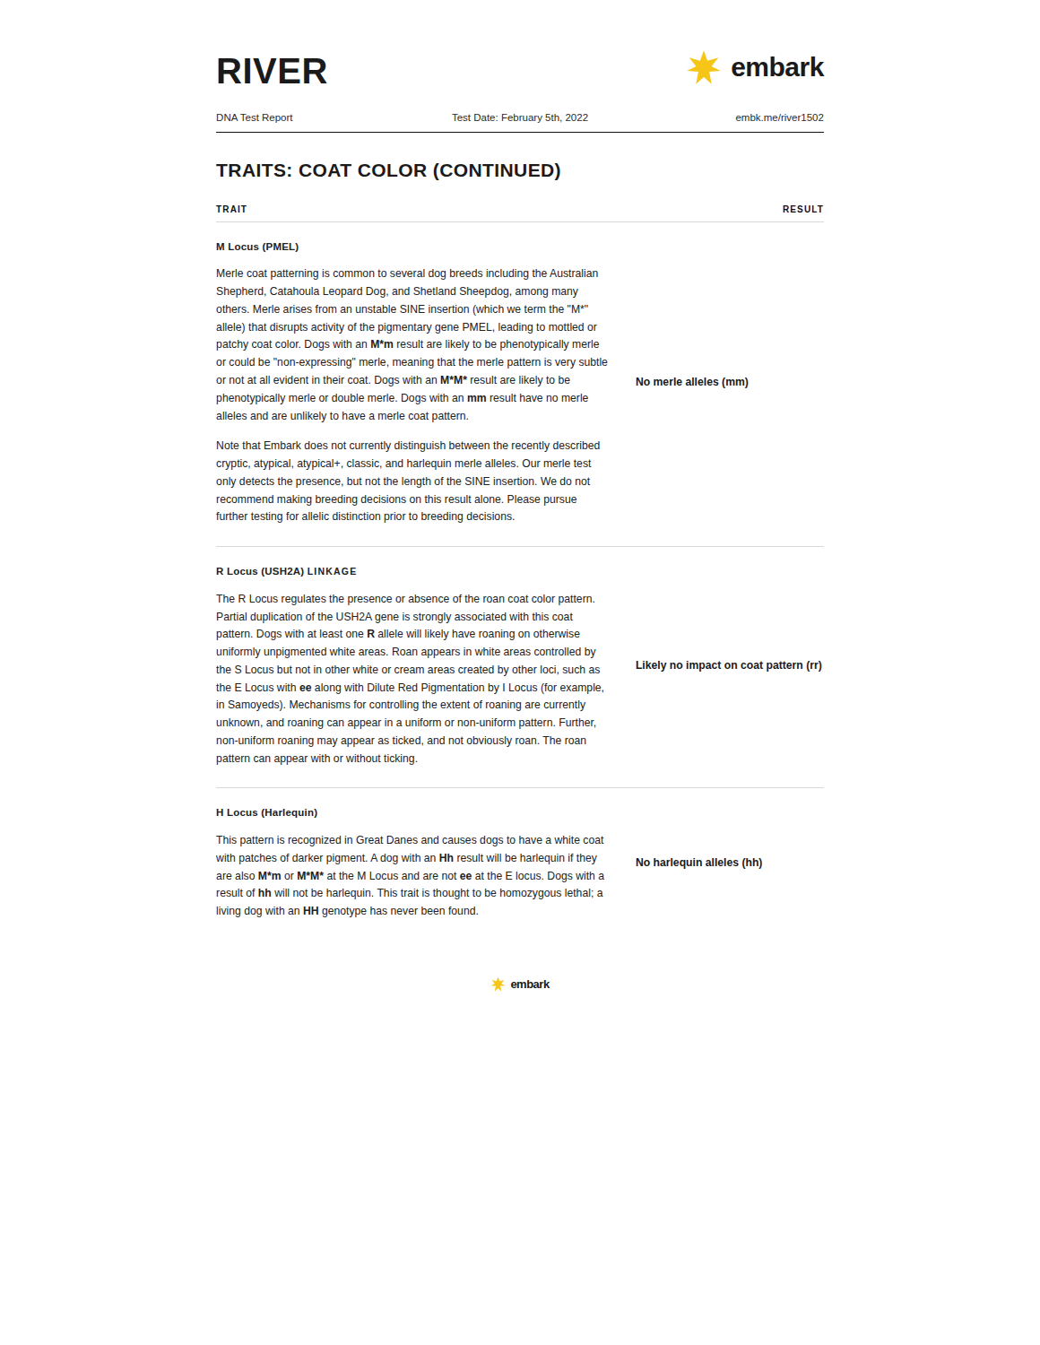RIVER
embark
DNA Test Report
Test Date: February 5th, 2022
embk.me/river1502
TRAITS: COAT COLOR (CONTINUED)
TRAIT
RESULT
M Locus (PMEL)
Merle coat patterning is common to several dog breeds including the Australian Shepherd, Catahoula Leopard Dog, and Shetland Sheepdog, among many others. Merle arises from an unstable SINE insertion (which we term the "M*" allele) that disrupts activity of the pigmentary gene PMEL, leading to mottled or patchy coat color. Dogs with an M*m result are likely to be phenotypically merle or could be "non-expressing" merle, meaning that the merle pattern is very subtle or not at all evident in their coat. Dogs with an M*M* result are likely to be phenotypically merle or double merle. Dogs with an mm result have no merle alleles and are unlikely to have a merle coat pattern.
Note that Embark does not currently distinguish between the recently described cryptic, atypical, atypical+, classic, and harlequin merle alleles. Our merle test only detects the presence, but not the length of the SINE insertion. We do not recommend making breeding decisions on this result alone. Please pursue further testing for allelic distinction prior to breeding decisions.
No merle alleles (mm)
R Locus (USH2A) LINKAGE
The R Locus regulates the presence or absence of the roan coat color pattern. Partial duplication of the USH2A gene is strongly associated with this coat pattern. Dogs with at least one R allele will likely have roaning on otherwise uniformly unpigmented white areas. Roan appears in white areas controlled by the S Locus but not in other white or cream areas created by other loci, such as the E Locus with ee along with Dilute Red Pigmentation by I Locus (for example, in Samoyeds). Mechanisms for controlling the extent of roaning are currently unknown, and roaning can appear in a uniform or non-uniform pattern. Further, non-uniform roaning may appear as ticked, and not obviously roan. The roan pattern can appear with or without ticking.
Likely no impact on coat pattern (rr)
H Locus (Harlequin)
This pattern is recognized in Great Danes and causes dogs to have a white coat with patches of darker pigment. A dog with an Hh result will be harlequin if they are also M*m or M*M* at the M Locus and are not ee at the E locus. Dogs with a result of hh will not be harlequin. This trait is thought to be homozygous lethal; a living dog with an HH genotype has never been found.
No harlequin alleles (hh)
embark